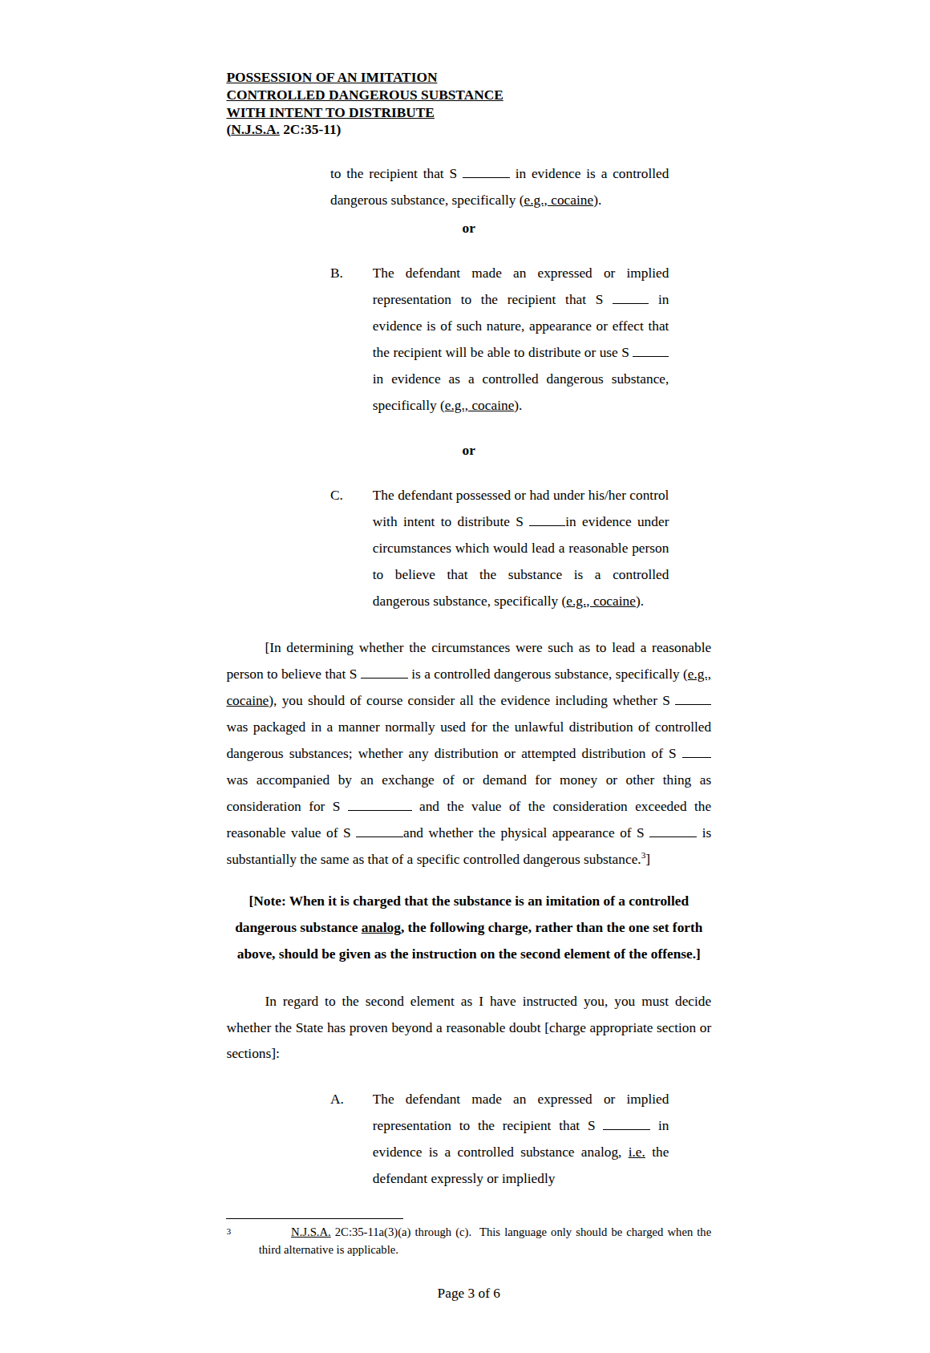POSSESSION OF AN IMITATION
CONTROLLED DANGEROUS SUBSTANCE
WITH INTENT TO DISTRIBUTE
(N.J.S.A. 2C:35-11)
to the recipient that S in evidence is a controlled dangerous substance, specifically (e.g., cocaine).
or
B.
The defendant made an expressed or implied representation to the recipient that S in evidence is of such nature, appearance or effect that the recipient will be able to distribute or use S in evidence as a controlled dangerous substance, specifically (e.g., cocaine).
or
C.
The defendant possessed or had under his/her control with intent to distribute S in evidence under circumstances which would lead a reasonable person to believe that the substance is a controlled dangerous substance, specifically (e.g., cocaine).
[In determining whether the circumstances were such as to lead a reasonable person to believe that S is a controlled dangerous substance, specifically (e.g., cocaine), you should of course consider all the evidence including whether S was packaged in a manner normally used for the unlawful distribution of controlled dangerous substances; whether any distribution or attempted distribution of S was accompanied by an exchange of or demand for money or other thing as consideration for S and the value of the consideration exceeded the reasonable value of S and whether the physical appearance of S is substantially the same as that of a specific controlled dangerous substance.3]
[Note: When it is charged that the substance is an imitation of a controlled dangerous substance analog, the following charge, rather than the one set forth above, should be given as the instruction on the second element of the offense.]
In regard to the second element as I have instructed you, you must decide whether the State has proven beyond a reasonable doubt [charge appropriate section or sections]:
A.
The defendant made an expressed or implied representation to the recipient that S in evidence is a controlled substance analog, i.e. the defendant expressly or impliedly
3
N.J.S.A. 2C:35-11a(3)(a) through (c). This language only should be charged when the third alternative is applicable.
Page 3 of 6